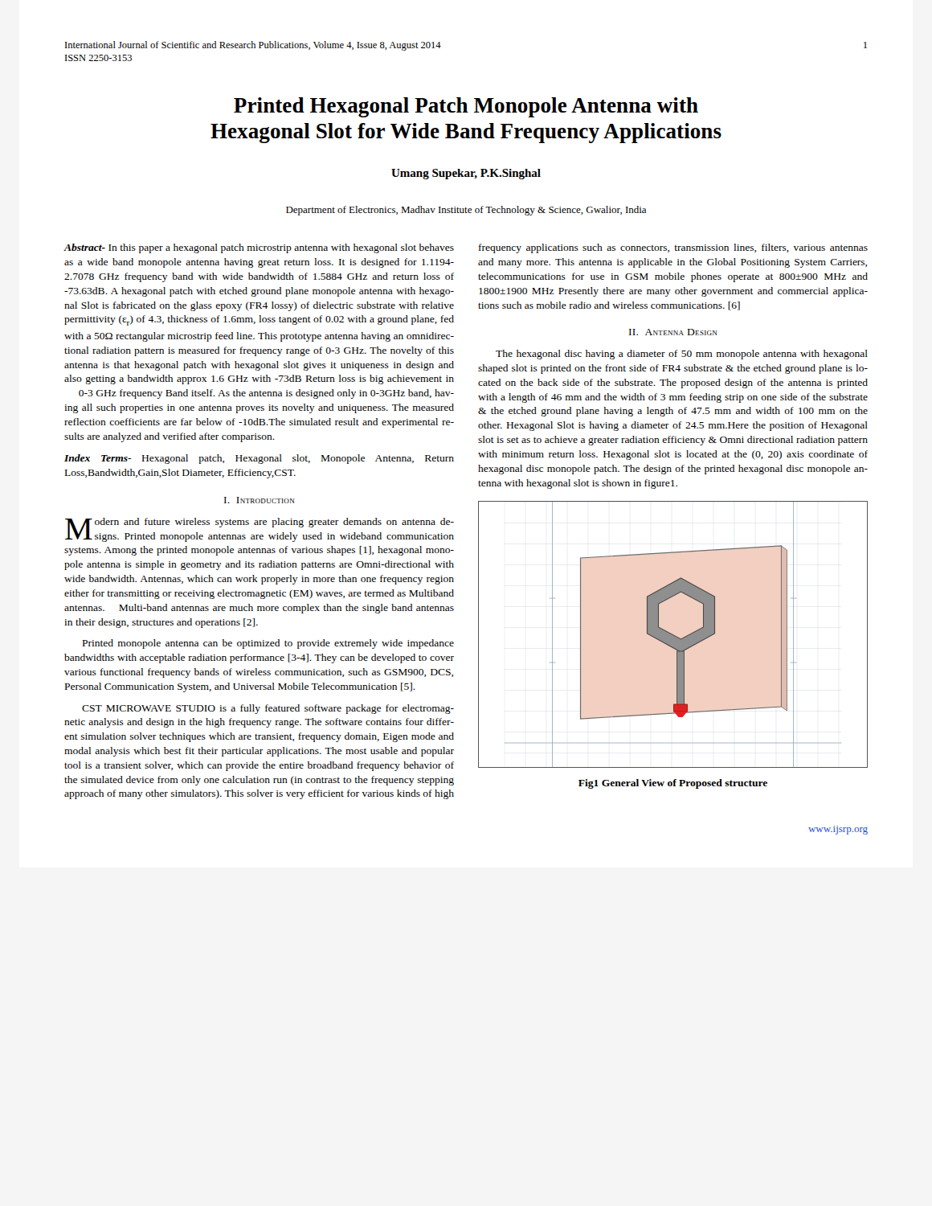International Journal of Scientific and Research Publications, Volume 4, Issue 8, August 2014
ISSN 2250-3153
1
Printed Hexagonal Patch Monopole Antenna with
Hexagonal Slot for Wide Band Frequency Applications
Umang Supekar, P.K.Singhal
Department of Electronics, Madhav Institute of Technology & Science, Gwalior, India
Abstract- In this paper a hexagonal patch microstrip antenna with hexagonal slot behaves as a wide band monopole antenna having great return loss. It is designed for 1.1194-2.7078 GHz frequency band with wide bandwidth of 1.5884 GHz and return loss of -73.63dB. A hexagonal patch with etched ground plane monopole antenna with hexagonal Slot is fabricated on the glass epoxy (FR4 lossy) of dielectric substrate with relative permittivity (εr) of 4.3, thickness of 1.6mm, loss tangent of 0.02 with a ground plane, fed with a 50Ω rectangular microstrip feed line. This prototype antenna having an omnidirectional radiation pattern is measured for frequency range of 0-3 GHz. The novelty of this antenna is that hexagonal patch with hexagonal slot gives it uniqueness in design and also getting a bandwidth approx 1.6 GHz with -73dB Return loss is big achievement in 0-3 GHz frequency Band itself. As the antenna is designed only in 0-3GHz band, having all such properties in one antenna proves its novelty and uniqueness. The measured reflection coefficients are far below of -10dB.The simulated result and experimental results are analyzed and verified after comparison.
Index Terms- Hexagonal patch, Hexagonal slot, Monopole Antenna, Return Loss,Bandwidth,Gain,Slot Diameter, Efficiency,CST.
I. Introduction
Modern and future wireless systems are placing greater demands on antenna designs. Printed monopole antennas are widely used in wideband communication systems. Among the printed monopole antennas of various shapes [1], hexagonal monopole antenna is simple in geometry and its radiation patterns are Omni-directional with wide bandwidth. Antennas, which can work properly in more than one frequency region either for transmitting or receiving electromagnetic (EM) waves, are termed as Multiband antennas. Multi-band antennas are much more complex than the single band antennas in their design, structures and operations [2].
Printed monopole antenna can be optimized to provide extremely wide impedance bandwidths with acceptable radiation performance [3-4]. They can be developed to cover various functional frequency bands of wireless communication, such as GSM900, DCS, Personal Communication System, and Universal Mobile Telecommunication [5].
CST MICROWAVE STUDIO is a fully featured software package for electromagnetic analysis and design in the high frequency range. The software contains four different simulation solver techniques which are transient, frequency domain, Eigen mode and modal analysis which best fit their particular applications. The most usable and popular tool is a transient solver, which can provide the entire broadband frequency behavior of the simulated device from only one calculation run (in contrast to the frequency stepping approach of many other simulators). This solver is very efficient for various kinds of high frequency applications such as connectors, transmission lines, filters, various antennas and many more. This antenna is applicable in the Global Positioning System Carriers, telecommunications for use in GSM mobile phones operate at 800±900 MHz and 1800±1900 MHz Presently there are many other government and commercial applications such as mobile radio and wireless communications. [6]
II. Antenna Design
The hexagonal disc having a diameter of 50 mm monopole antenna with hexagonal shaped slot is printed on the front side of FR4 substrate & the etched ground plane is located on the back side of the substrate. The proposed design of the antenna is printed with a length of 46 mm and the width of 3 mm feeding strip on one side of the substrate & the etched ground plane having a length of 47.5 mm and width of 100 mm on the other. Hexagonal Slot is having a diameter of 24.5 mm.Here the position of Hexagonal slot is set as to achieve a greater radiation efficiency & Omni directional radiation pattern with minimum return loss. Hexagonal slot is located at the (0, 20) axis coordinate of hexagonal disc monopole patch. The design of the printed hexagonal disc monopole antenna with hexagonal slot is shown in figure1.
Fig1 General View of Proposed structure
www.ijsrp.org